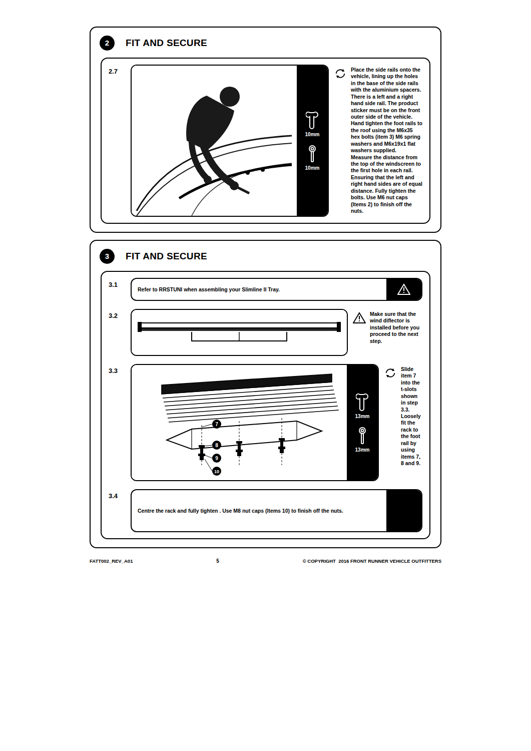2
FIT AND SECURE
2.7
10mm
10mm
Place the side rails onto the vehicle, lining up the holes in the base of the side rails with the aluminium spacers. There is a left and a right hand side rail. The product sticker must be on the front outer side of the vehicle.
Hand tighten the foot rails to the roof using the M6x35 hex bolts (item 3) M6 spring washers and M6x19x1 flat washers supplied.
Measure the distance from the top of the windscreen to the first hole in each rail. Ensuring that the left and right hand sides are of equal distance. Fully tighten the bolts. Use M6 nut caps (Items 2) to finish off the nuts.
3
FIT AND SECURE
3.1
Refer to RRSTUNI when assembling your Slimline II Tray.
3.2
Make sure that the wind diflector is installed before you proceed to the next step.
3.3
7 8 9 10
13mm
13mm
Slide item 7 into the t-slots shown in step 3.3. Loosely fit the rack to the foot rail by using items 7, 8 and 9.
3.4
Centre the rack and fully tighten . Use M8 nut caps (Items 10) to finish off the nuts.
FATT002_REV_A01
5
© COPYRIGHT 2016 FRONT RUNNER VEHICLE OUTFITTERS